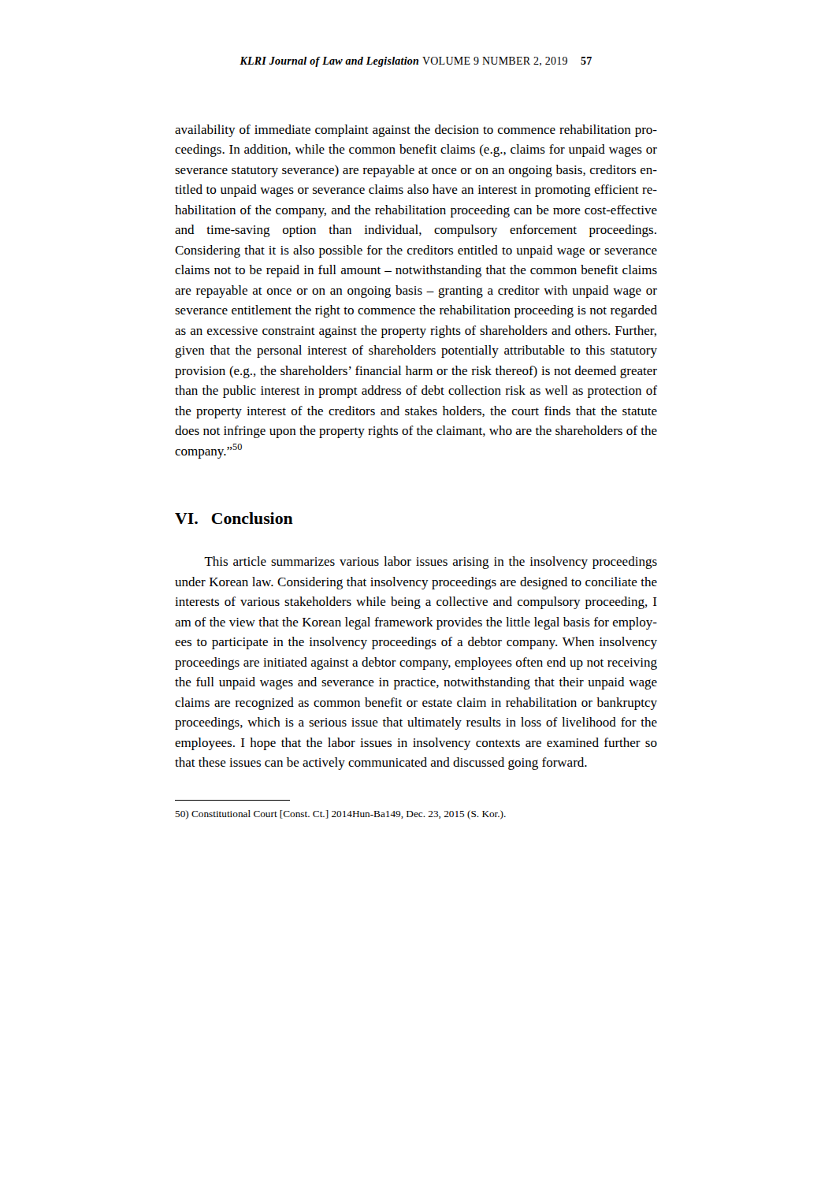KLRI Journal of Law and Legislation VOLUME 9 NUMBER 2, 2019 57
availability of immediate complaint against the decision to commence rehabilitation proceedings. In addition, while the common benefit claims (e.g., claims for unpaid wages or severance statutory severance) are repayable at once or on an ongoing basis, creditors entitled to unpaid wages or severance claims also have an interest in promoting efficient rehabilitation of the company, and the rehabilitation proceeding can be more cost-effective and time-saving option than individual, compulsory enforcement proceedings. Considering that it is also possible for the creditors entitled to unpaid wage or severance claims not to be repaid in full amount – notwithstanding that the common benefit claims are repayable at once or on an ongoing basis – granting a creditor with unpaid wage or severance entitlement the right to commence the rehabilitation proceeding is not regarded as an excessive constraint against the property rights of shareholders and others. Further, given that the personal interest of shareholders potentially attributable to this statutory provision (e.g., the shareholders’ financial harm or the risk thereof) is not deemed greater than the public interest in prompt address of debt collection risk as well as protection of the property interest of the creditors and stakes holders, the court finds that the statute does not infringe upon the property rights of the claimant, who are the shareholders of the company.”50
VI. Conclusion
This article summarizes various labor issues arising in the insolvency proceedings under Korean law. Considering that insolvency proceedings are designed to conciliate the interests of various stakeholders while being a collective and compulsory proceeding, I am of the view that the Korean legal framework provides the little legal basis for employees to participate in the insolvency proceedings of a debtor company. When insolvency proceedings are initiated against a debtor company, employees often end up not receiving the full unpaid wages and severance in practice, notwithstanding that their unpaid wage claims are recognized as common benefit or estate claim in rehabilitation or bankruptcy proceedings, which is a serious issue that ultimately results in loss of livelihood for the employees. I hope that the labor issues in insolvency contexts are examined further so that these issues can be actively communicated and discussed going forward.
50) Constitutional Court [Const. Ct.] 2014Hun-Ba149, Dec. 23, 2015 (S. Kor.).